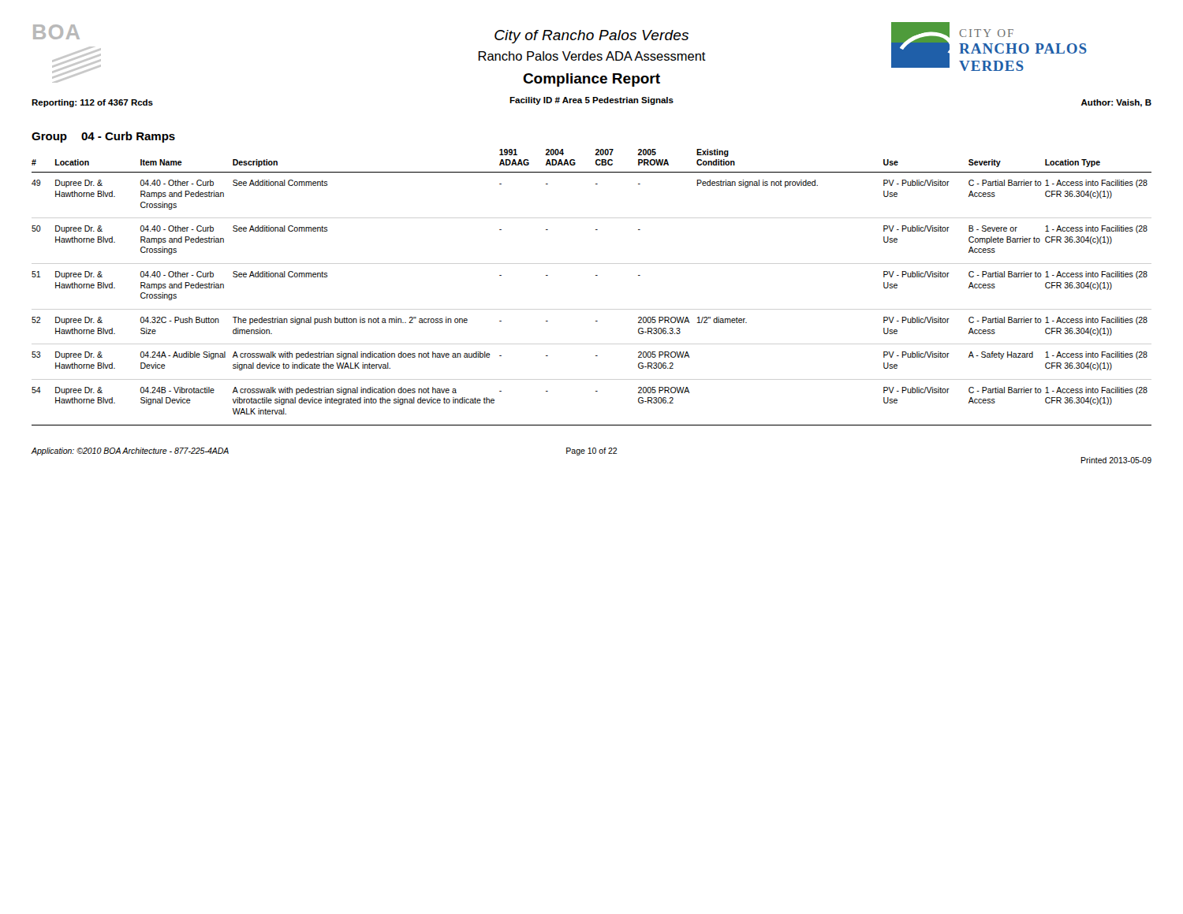BOA
City of Rancho Palos Verdes
Rancho Palos Verdes ADA Assessment
Compliance Report
CITY OF
RANCHO PALOS VERDES
Reporting: 112 of 4367 Rcds
Facility ID # Area 5 Pedestrian Signals
Author: Vaish, B
Group04 - Curb Ramps
| | | | | 1991 | 2004 | 2007 | 2005 | Existing | | | |
| --- | --- | --- | --- | --- | --- | --- | --- | --- | --- | --- | --- |
| # | Location | Item Name | Description | ADAAG | ADAAG | CBC | PROWA | Condition | Use | Severity | Location Type |
| 49 | Dupree Dr. & Hawthorne Blvd. | 04.40 - Other - Curb Ramps and Pedestrian Crossings | See Additional Comments | - | - | - | - | Pedestrian signal is not provided. | PV - Public/Visitor Use | C - Partial Barrier to Access | 1 - Access into Facilities (28 CFR 36.304(c)(1)) |
| 50 | Dupree Dr. & Hawthorne Blvd. | 04.40 - Other - Curb Ramps and Pedestrian Crossings | See Additional Comments | - | - | - | - | | PV - Public/Visitor Use | B - Severe or Complete Barrier to Access | 1 - Access into Facilities (28 CFR 36.304(c)(1)) |
| 51 | Dupree Dr. & Hawthorne Blvd. | 04.40 - Other - Curb Ramps and Pedestrian Crossings | See Additional Comments | - | - | - | - | | PV - Public/Visitor Use | C - Partial Barrier to Access | 1 - Access into Facilities (28 CFR 36.304(c)(1)) |
| 52 | Dupree Dr. & Hawthorne Blvd. | 04.32C - Push Button Size | The pedestrian signal push button is not a min.. 2" across in one dimension. | - | - | - | 2005 PROWA G-R306.3.3 | 1/2" diameter. | PV - Public/Visitor Use | C - Partial Barrier to Access | 1 - Access into Facilities (28 CFR 36.304(c)(1)) |
| 53 | Dupree Dr. & Hawthorne Blvd. | 04.24A - Audible Signal Device | A crosswalk with pedestrian signal indication does not have an audible signal device to indicate the WALK interval. | - | - | - | 2005 PROWA G-R306.2 | | PV - Public/Visitor Use | A - Safety Hazard | 1 - Access into Facilities (28 CFR 36.304(c)(1)) |
| 54 | Dupree Dr. & Hawthorne Blvd. | 04.24B - Vibrotactile Signal Device | A crosswalk with pedestrian signal indication does not have a vibrotactile signal device integrated into the signal device to indicate the WALK interval. | - | - | - | 2005 PROWA G-R306.2 | | PV - Public/Visitor Use | C - Partial Barrier to Access | 1 - Access into Facilities (28 CFR 36.304(c)(1)) |
Application: ©2010 BOA Architecture - 877-225-4ADA
Page 10 of 22
Printed 2013-05-09